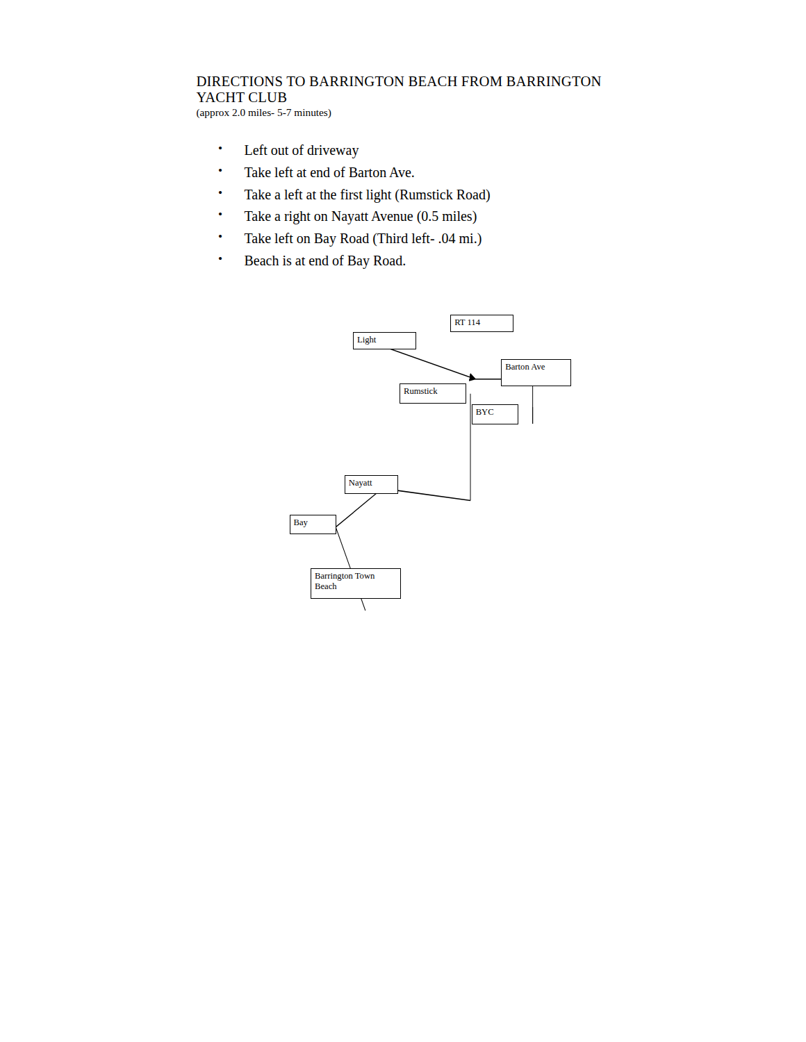DIRECTIONS TO BARRINGTON BEACH FROM BARRINGTON YACHT CLUB
(approx 2.0 miles- 5-7 minutes)
Left out of driveway
Take left at end of Barton Ave.
Take a left at the first light (Rumstick Road)
Take a right on Nayatt Avenue (0.5 miles)
Take left on Bay Road (Third left- .04 mi.)
Beach is at end of Bay Road.
RT 114
Light
Barton Ave
Rumstick
BYC
Nayatt
Bay
Barrington Town Beach